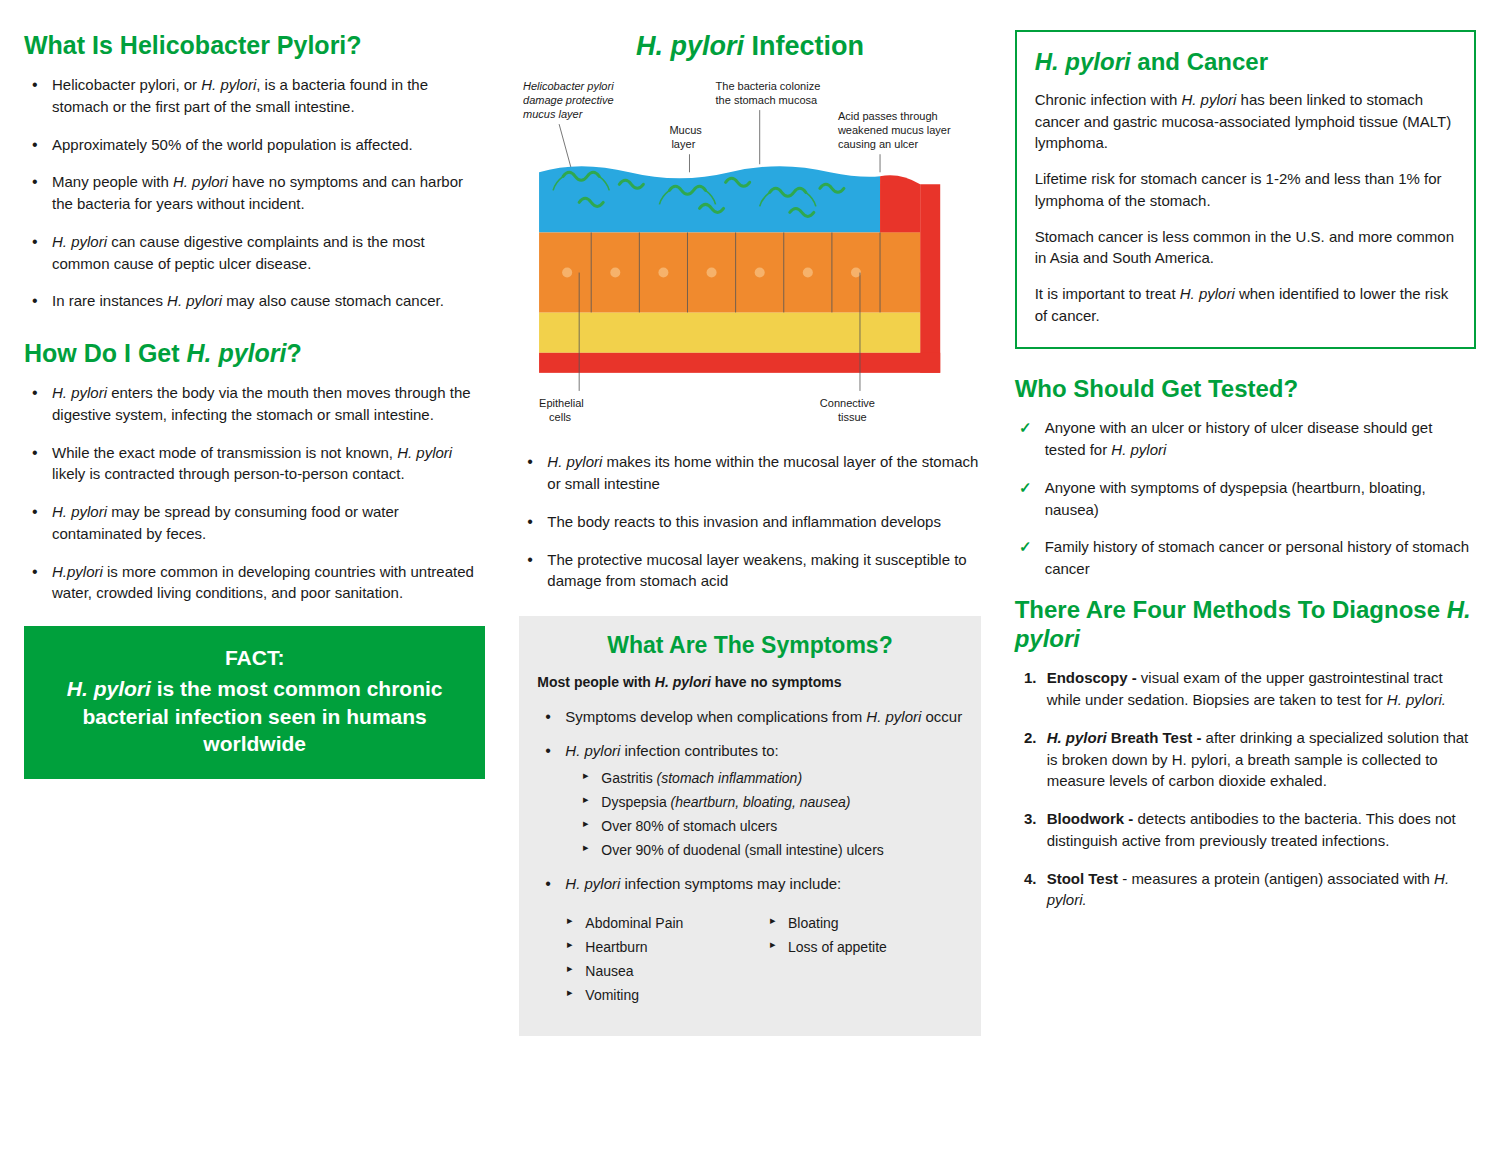What Is Helicobacter Pylori?
Helicobacter pylori, or H. pylori, is a bacteria found in the stomach or the first part of the small intestine.
Approximately 50% of the world population is affected.
Many people with H. pylori have no symptoms and can harbor the bacteria for years without incident.
H. pylori can cause digestive complaints and is the most common cause of peptic ulcer disease.
In rare instances H. pylori may also cause stomach cancer.
How Do I Get H. pylori?
H. pylori enters the body via the mouth then moves through the digestive system, infecting the stomach or small intestine.
While the exact mode of transmission is not known, H. pylori likely is contracted through person-to-person contact.
H. pylori may be spread by consuming food or water contaminated by feces.
H.pylori is more common in developing countries with untreated water, crowded living conditions, and poor sanitation.
FACT: H. pylori is the most common chronic bacterial infection seen in humans worldwide
H. pylori Infection
Diagram of H. pylori infection of the stomach lining Cross-section illustration showing Helicobacter pylori bacteria damaging the protective mucus layer, colonizing the stomach mucosa, and acid passing through the weakened mucus layer causing an ulcer. Labels identify the mucus layer, epithelial cells and connective tissue. Helicobacter pylori damage protective mucus layer The bacteria colonize the stomach mucosa Acid passes through weakened mucus layer causing an ulcer Mucus layer Epithelial cells Connective tissue
H. pylori makes its home within the mucosal layer of the stomach or small intestine
The body reacts to this invasion and inflammation develops
The protective mucosal layer weakens, making it susceptible to damage from stomach acid
What Are The Symptoms?
Most people with H. pylori have no symptoms
Symptoms develop when complications from H. pylori occur
H. pylori infection contributes to:
Gastritis (stomach inflammation)
Dyspepsia (heartburn, bloating, nausea)
Over 80% of stomach ulcers
Over 90% of duodenal (small intestine) ulcers
H. pylori infection symptoms may include:
Abdominal Pain
Heartburn
Nausea
Vomiting
Bloating
Loss of appetite
H. pylori and Cancer
Chronic infection with H. pylori has been linked to stomach cancer and gastric mucosa-associated lymphoid tissue (MALT) lymphoma.
Lifetime risk for stomach cancer is 1-2% and less than 1% for lymphoma of the stomach.
Stomach cancer is less common in the U.S. and more common in Asia and South America.
It is important to treat H. pylori when identified to lower the risk of cancer.
Who Should Get Tested?
Anyone with an ulcer or history of ulcer disease should get tested for H. pylori
Anyone with symptoms of dyspepsia (heartburn, bloating, nausea)
Family history of stomach cancer or personal history of stomach cancer
There Are Four Methods To Diagnose H. pylori
Endoscopy - visual exam of the upper gastrointestinal tract while under sedation. Biopsies are taken to test for H. pylori.
H. pylori Breath Test - after drinking a specialized solution that is broken down by H. pylori, a breath sample is collected to measure levels of carbon dioxide exhaled.
Bloodwork - detects antibodies to the bacteria. This does not distinguish active from previously treated infections.
Stool Test - measures a protein (antigen) associated with H. pylori.